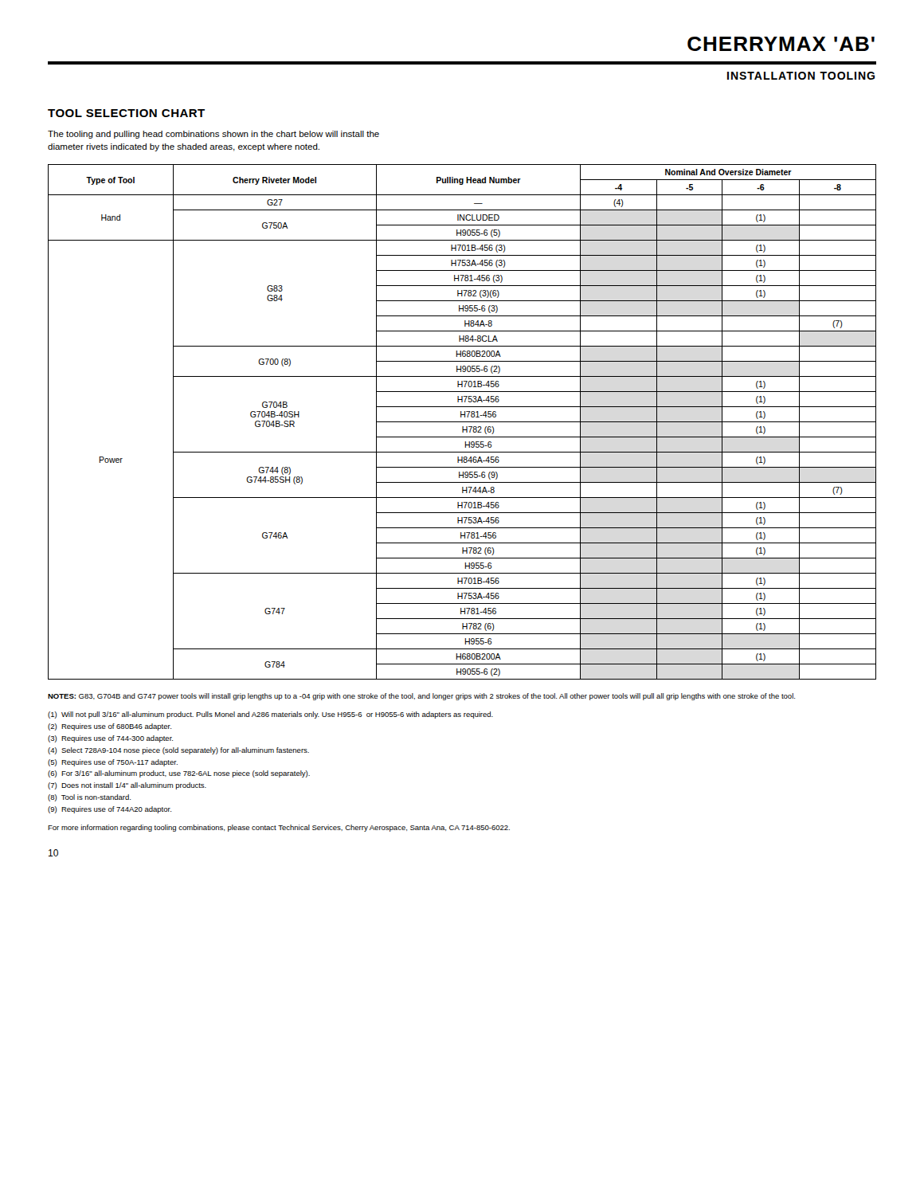CHERRYMAX 'AB'
INSTALLATION TOOLING
TOOL SELECTION CHART
The tooling and pulling head combinations shown in the chart below will install the
diameter rivets indicated by the shaded areas, except where noted.
| Type of Tool | Cherry Riveter Model | Pulling Head Number | Nominal And Oversize Diameter |
| --- | --- | --- | --- |
| -4 | -5 | -6 | -8 |
| Hand | G27 | — | (4) | | | |
| G750A | INCLUDED | | | (1) | |
| H9055-6 (5) | | | | |
| Power | G83 G84 | H701B-456 (3) | | | (1) | |
| H753A-456 (3) | | | (1) | |
| H781-456 (3) | | | (1) | |
| H782 (3)(6) | | | (1) | |
| H955-6 (3) | | | | |
| H84A-8 | | | | (7) |
| H84-8CLA | | | | |
| G700 (8) | H680B200A | | | | |
| H9055-6 (2) | | | | |
| G704B G704B-40SH G704B-SR | H701B-456 | | | (1) | |
| H753A-456 | | | (1) | |
| H781-456 | | | (1) | |
| H782 (6) | | | (1) | |
| H955-6 | | | | |
| G744 (8) G744-85SH (8) | H846A-456 | | | (1) | |
| H955-6 (9) | | | | |
| H744A-8 | | | | (7) |
| G746A | H701B-456 | | | (1) | |
| H753A-456 | | | (1) | |
| H781-456 | | | (1) | |
| H782 (6) | | | (1) | |
| H955-6 | | | | |
| G747 | H701B-456 | | | (1) | |
| H753A-456 | | | (1) | |
| H781-456 | | | (1) | |
| H782 (6) | | | (1) | |
| H955-6 | | | | |
| G784 | H680B200A | | | (1) | |
| H9055-6 (2) | | | | |
NOTES: G83, G704B and G747 power tools will install grip lengths up to a -04 grip with one stroke of the tool, and longer grips with 2 strokes of the tool. All other power tools will pull all grip lengths with one stroke of the tool.
(1) Will not pull 3/16" all-aluminum product. Pulls Monel and A286 materials only. Use H955-6 or H9055-6 with adapters as required.
(2) Requires use of 680B46 adapter.
(3) Requires use of 744-300 adapter.
(4) Select 728A9-104 nose piece (sold separately) for all-aluminum fasteners.
(5) Requires use of 750A-117 adapter.
(6) For 3/16" all-aluminum product, use 782-6AL nose piece (sold separately).
(7) Does not install 1/4" all-aluminum products.
(8) Tool is non-standard.
(9) Requires use of 744A20 adaptor.
For more information regarding tooling combinations, please contact Technical Services, Cherry Aerospace, Santa Ana, CA 714-850-6022.
10